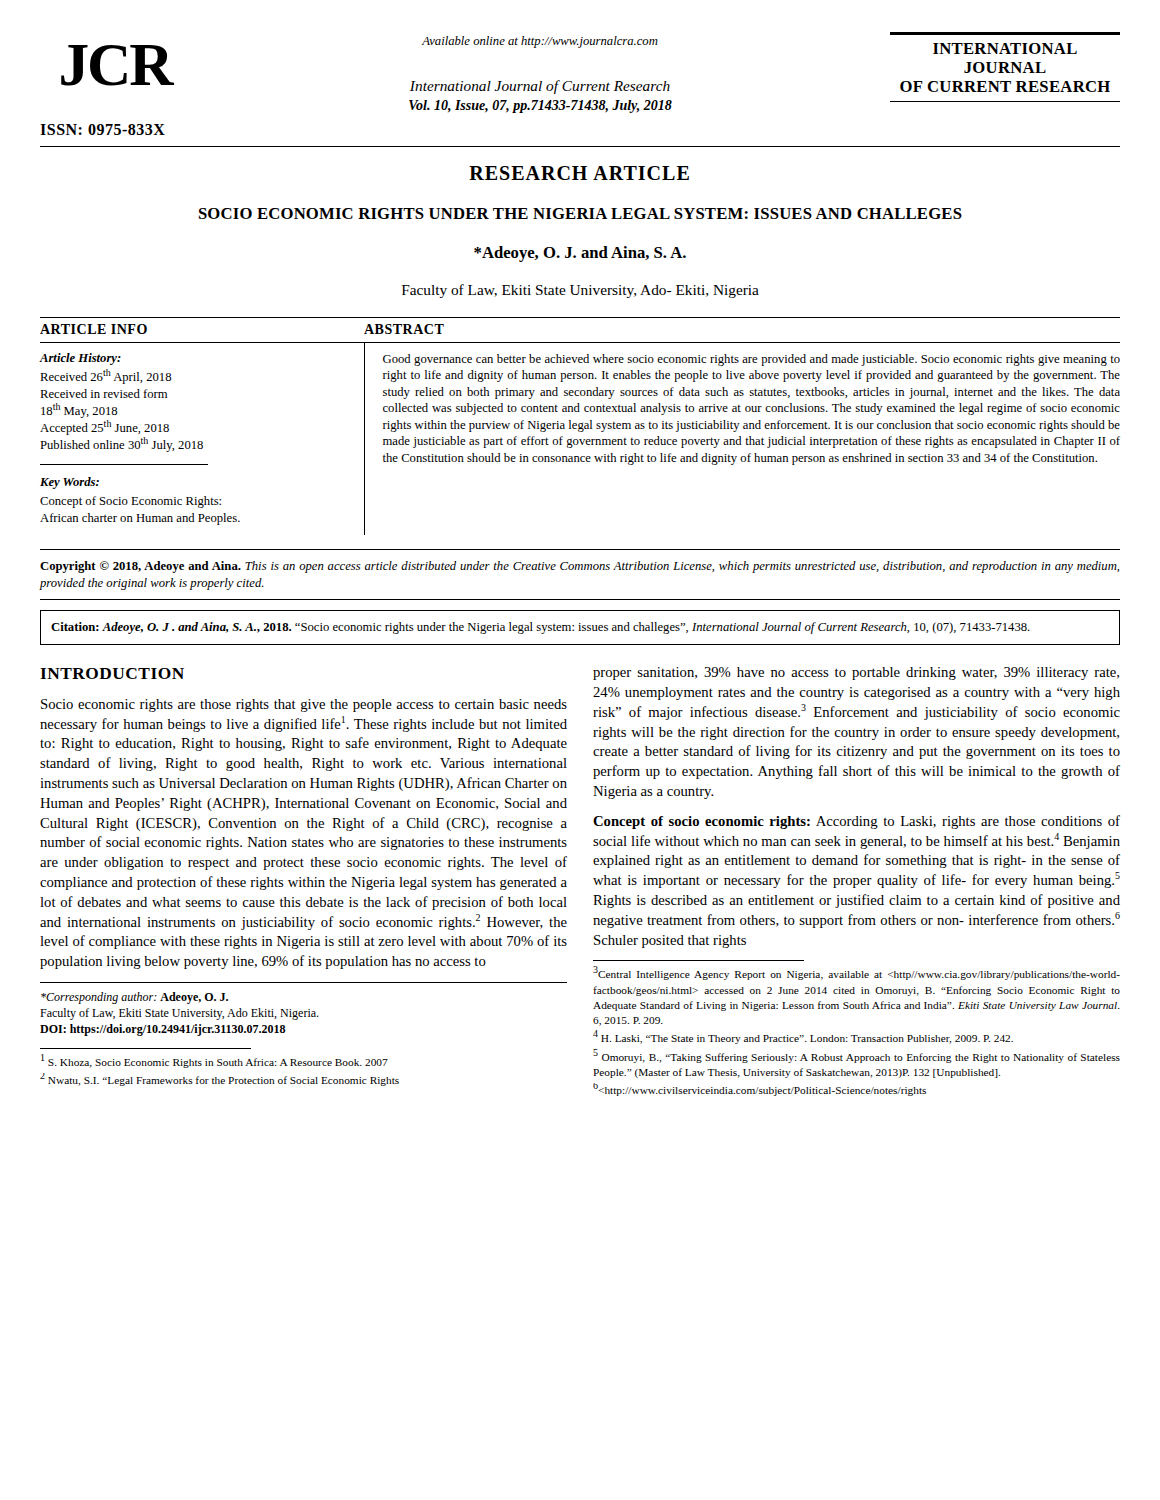JCR
Available online at http://www.journalcra.com
International Journal of Current Research
Vol. 10, Issue, 07, pp.71433-71438, July, 2018
INTERNATIONAL JOURNAL
OF CURRENT RESEARCH
ISSN: 0975-833X
RESEARCH ARTICLE
Socio Economic Rights Under the Nigeria Legal System: Issues and Challeges
*Adeoye, O. J. and Aina, S. A.
Faculty of Law, Ekiti State University, Ado- Ekiti, Nigeria
| ARTICLE INFO | ABSTRACT |
| --- | --- |
| Article History: Received 26 th April, 2018 Received in revised form 18 th May, 2018 Accepted 25 th June, 2018 Published online 30 th July, 2018 Key Words: Concept of Socio Economic Rights: African charter on Human and Peoples. | Good governance can better be achieved where socio economic rights are provided and made justiciable. Socio economic rights give meaning to right to life and dignity of human person. It enables the people to live above poverty level if provided and guaranteed by the government. The study relied on both primary and secondary sources of data such as statutes, textbooks, articles in journal, internet and the likes. The data collected was subjected to content and contextual analysis to arrive at our conclusions. The study examined the legal regime of socio economic rights within the purview of Nigeria legal system as to its justiciability and enforcement. It is our conclusion that socio economic rights should be made justiciable as part of effort of government to reduce poverty and that judicial interpretation of these rights as encapsulated in Chapter II of the Constitution should be in consonance with right to life and dignity of human person as enshrined in section 33 and 34 of the Constitution. |
Copyright © 2018, Adeoye and Aina. This is an open access article distributed under the Creative Commons Attribution License, which permits unrestricted use, distribution, and reproduction in any medium, provided the original work is properly cited.
Citation: Adeoye, O. J . and Aina, S. A., 2018. “Socio economic rights under the Nigeria legal system: issues and challeges”, International Journal of Current Research, 10, (07), 71433-71438.
INTRODUCTION
Socio economic rights are those rights that give the people access to certain basic needs necessary for human beings to live a dignified life1. These rights include but not limited to: Right to education, Right to housing, Right to safe environment, Right to Adequate standard of living, Right to good health, Right to work etc. Various international instruments such as Universal Declaration on Human Rights (UDHR), African Charter on Human and Peoples’ Right (ACHPR), International Covenant on Economic, Social and Cultural Right (ICESCR), Convention on the Right of a Child (CRC), recognise a number of social economic rights. Nation states who are signatories to these instruments are under obligation to respect and protect these socio economic rights. The level of compliance and protection of these rights within the Nigeria legal system has generated a lot of debates and what seems to cause this debate is the lack of precision of both local and international instruments on justiciability of socio economic rights.2 However, the level of compliance with these rights in Nigeria is still at zero level with about 70% of its population living below poverty line, 69% of its population has no access to
*Corresponding author: Adeoye, O. J.
Faculty of Law, Ekiti State University, Ado Ekiti, Nigeria.
DOI: https://doi.org/10.24941/ijcr.31130.07.2018
1 S. Khoza, Socio Economic Rights in South Africa: A Resource Book. 2007
2 Nwatu, S.I. “Legal Frameworks for the Protection of Social Economic Rights
proper sanitation, 39% have no access to portable drinking water, 39% illiteracy rate, 24% unemployment rates and the country is categorised as a country with a “very high risk” of major infectious disease.3 Enforcement and justiciability of socio economic rights will be the right direction for the country in order to ensure speedy development, create a better standard of living for its citizenry and put the government on its toes to perform up to expectation. Anything fall short of this will be inimical to the growth of Nigeria as a country.
Concept of socio economic rights: According to Laski, rights are those conditions of social life without which no man can seek in general, to be himself at his best.4 Benjamin explained right as an entitlement to demand for something that is right- in the sense of what is important or necessary for the proper quality of life- for every human being.5 Rights is described as an entitlement or justified claim to a certain kind of positive and negative treatment from others, to support from others or non- interference from others.6 Schuler posited that rights
3Central Intelligence Agency Report on Nigeria, available at <http//www.cia.gov/library/publications/the-world-factbook/geos/ni.html> accessed on 2 June 2014 cited in Omoruyi, B. “Enforcing Socio Economic Right to Adequate Standard of Living in Nigeria: Lesson from South Africa and India”. Ekiti State University Law Journal. 6, 2015. P. 209.
4 H. Laski, “The State in Theory and Practice”. London: Transaction Publisher, 2009. P. 242.
5 Omoruyi, B., “Taking Suffering Seriously: A Robust Approach to Enforcing the Right to Nationality of Stateless People.” (Master of Law Thesis, University of Saskatchewan, 2013)P. 132 [Unpublished].
6<http://www.civilserviceindia.com/subject/Political-Science/notes/rights